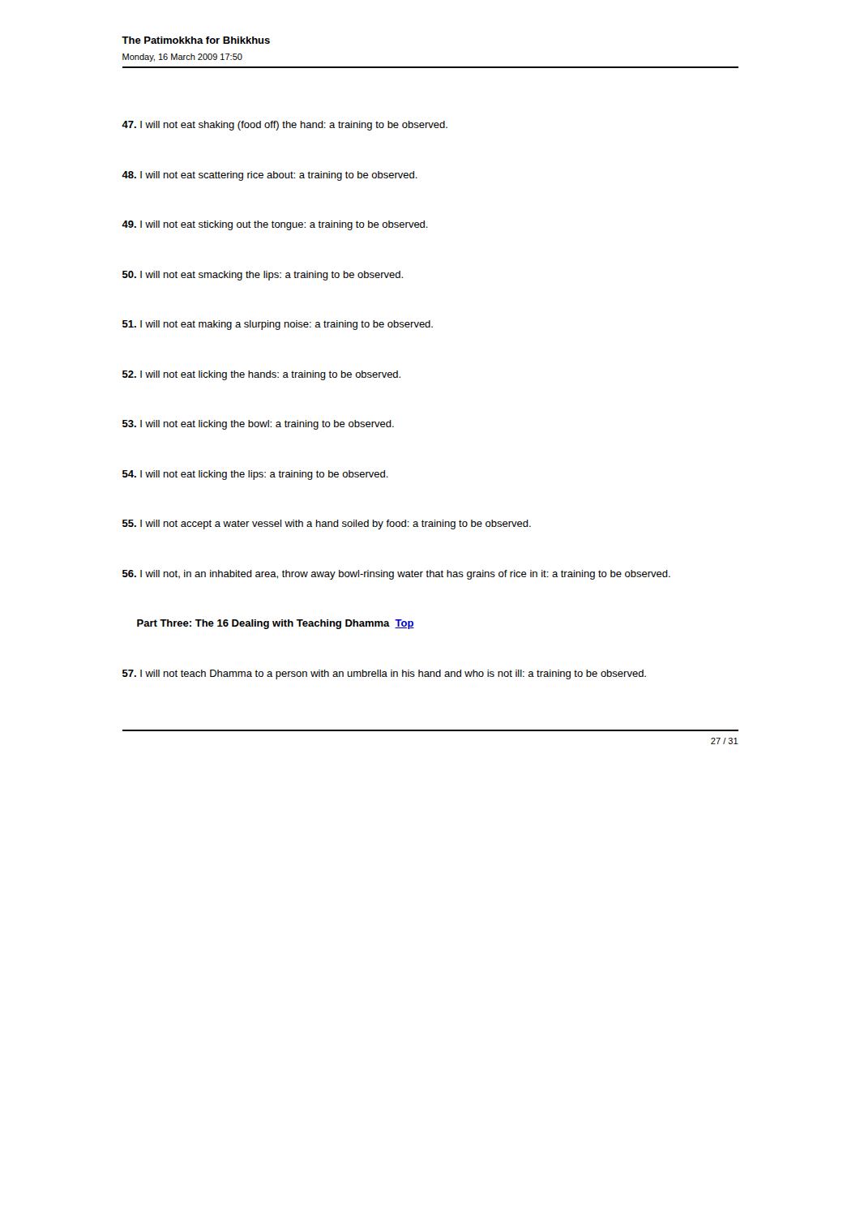The Patimokkha for Bhikkhus
Monday, 16 March 2009 17:50
47. I will not eat shaking (food off) the hand: a training to be observed.
48. I will not eat scattering rice about: a training to be observed.
49. I will not eat sticking out the tongue: a training to be observed.
50. I will not eat smacking the lips: a training to be observed.
51. I will not eat making a slurping noise: a training to be observed.
52. I will not eat licking the hands: a training to be observed.
53. I will not eat licking the bowl: a training to be observed.
54. I will not eat licking the lips: a training to be observed.
55. I will not accept a water vessel with a hand soiled by food: a training to be observed.
56. I will not, in an inhabited area, throw away bowl-rinsing water that has grains of rice in it: a training to be observed.
Part Three: The 16 Dealing with Teaching Dhamma Top
57. I will not teach Dhamma to a person with an umbrella in his hand and who is not ill: a training to be observed.
27 / 31